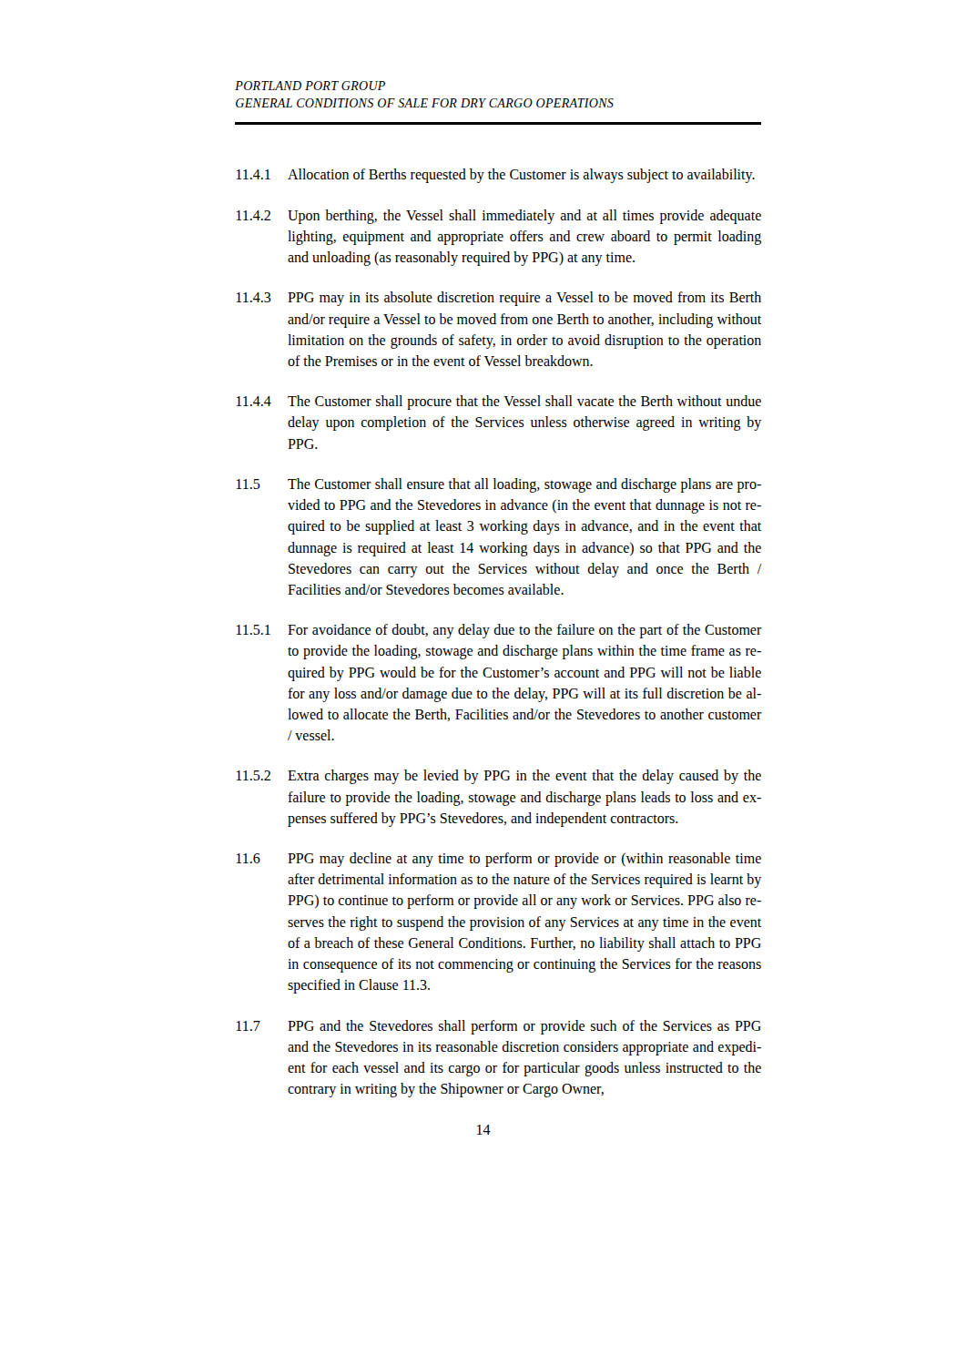PORTLAND PORT GROUP
GENERAL CONDITIONS OF SALE FOR DRY CARGO OPERATIONS
11.4.1
Allocation of Berths requested by the Customer is always subject to availability.
11.4.2
Upon berthing, the Vessel shall immediately and at all times provide adequate lighting, equipment and appropriate offers and crew aboard to permit loading and unloading (as reasonably required by PPG) at any time.
11.4.3
PPG may in its absolute discretion require a Vessel to be moved from its Berth and/or require a Vessel to be moved from one Berth to another, including without limitation on the grounds of safety, in order to avoid disruption to the operation of the Premises or in the event of Vessel breakdown.
11.4.4
The Customer shall procure that the Vessel shall vacate the Berth without undue delay upon completion of the Services unless otherwise agreed in writing by PPG.
11.5
The Customer shall ensure that all loading, stowage and discharge plans are provided to PPG and the Stevedores in advance (in the event that dunnage is not required to be supplied at least 3 working days in advance, and in the event that dunnage is required at least 14 working days in advance) so that PPG and the Stevedores can carry out the Services without delay and once the Berth / Facilities and/or Stevedores becomes available.
11.5.1
For avoidance of doubt, any delay due to the failure on the part of the Customer to provide the loading, stowage and discharge plans within the time frame as required by PPG would be for the Customer’s account and PPG will not be liable for any loss and/or damage due to the delay, PPG will at its full discretion be allowed to allocate the Berth, Facilities and/or the Stevedores to another customer / vessel.
11.5.2
Extra charges may be levied by PPG in the event that the delay caused by the failure to provide the loading, stowage and discharge plans leads to loss and expenses suffered by PPG’s Stevedores, and independent contractors.
11.6
PPG may decline at any time to perform or provide or (within reasonable time after detrimental information as to the nature of the Services required is learnt by PPG) to continue to perform or provide all or any work or Services. PPG also reserves the right to suspend the provision of any Services at any time in the event of a breach of these General Conditions. Further, no liability shall attach to PPG in consequence of its not commencing or continuing the Services for the reasons specified in Clause 11.3.
11.7
PPG and the Stevedores shall perform or provide such of the Services as PPG and the Stevedores in its reasonable discretion considers appropriate and expedient for each vessel and its cargo or for particular goods unless instructed to the contrary in writing by the Shipowner or Cargo Owner,
14